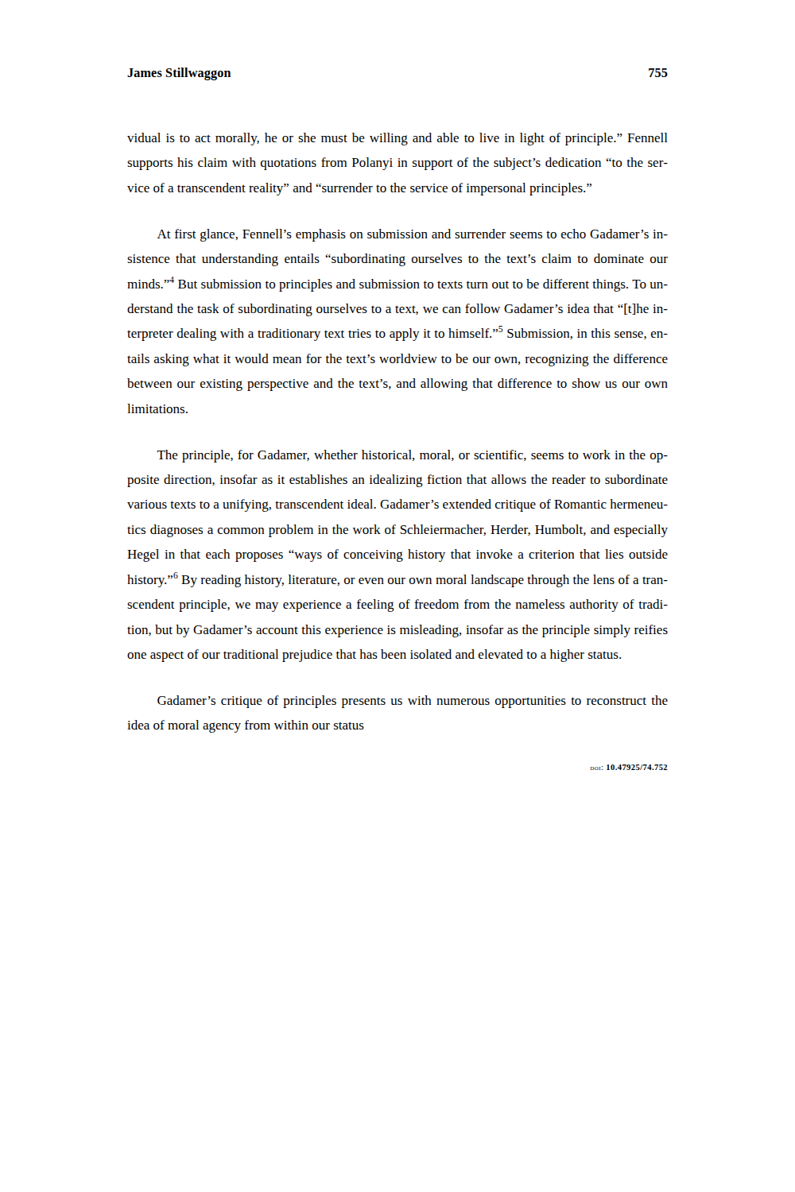James Stillwaggon 755
vidual is to act morally, he or she must be willing and able to live in light of principle.” Fennell supports his claim with quotations from Polanyi in support of the subject’s dedication “to the service of a transcendent reality” and “surrender to the service of impersonal principles.”
At first glance, Fennell’s emphasis on submission and surrender seems to echo Gadamer’s insistence that understanding entails “subordinating ourselves to the text’s claim to dominate our minds.”4 But submission to principles and submission to texts turn out to be different things. To understand the task of subordinating ourselves to a text, we can follow Gadamer’s idea that “[t]he interpreter dealing with a traditionary text tries to apply it to himself.”5 Submission, in this sense, entails asking what it would mean for the text’s worldview to be our own, recognizing the difference between our existing perspective and the text’s, and allowing that difference to show us our own limitations.
The principle, for Gadamer, whether historical, moral, or scientific, seems to work in the opposite direction, insofar as it establishes an idealizing fiction that allows the reader to subordinate various texts to a unifying, transcendent ideal. Gadamer’s extended critique of Romantic hermeneutics diagnoses a common problem in the work of Schleiermacher, Herder, Humbolt, and especially Hegel in that each proposes “ways of conceiving history that invoke a criterion that lies outside history.”6 By reading history, literature, or even our own moral landscape through the lens of a transcendent principle, we may experience a feeling of freedom from the nameless authority of tradition, but by Gadamer’s account this experience is misleading, insofar as the principle simply reifies one aspect of our traditional prejudice that has been isolated and elevated to a higher status.
Gadamer’s critique of principles presents us with numerous opportunities to reconstruct the idea of moral agency from within our status
doi: 10.47925/74.752